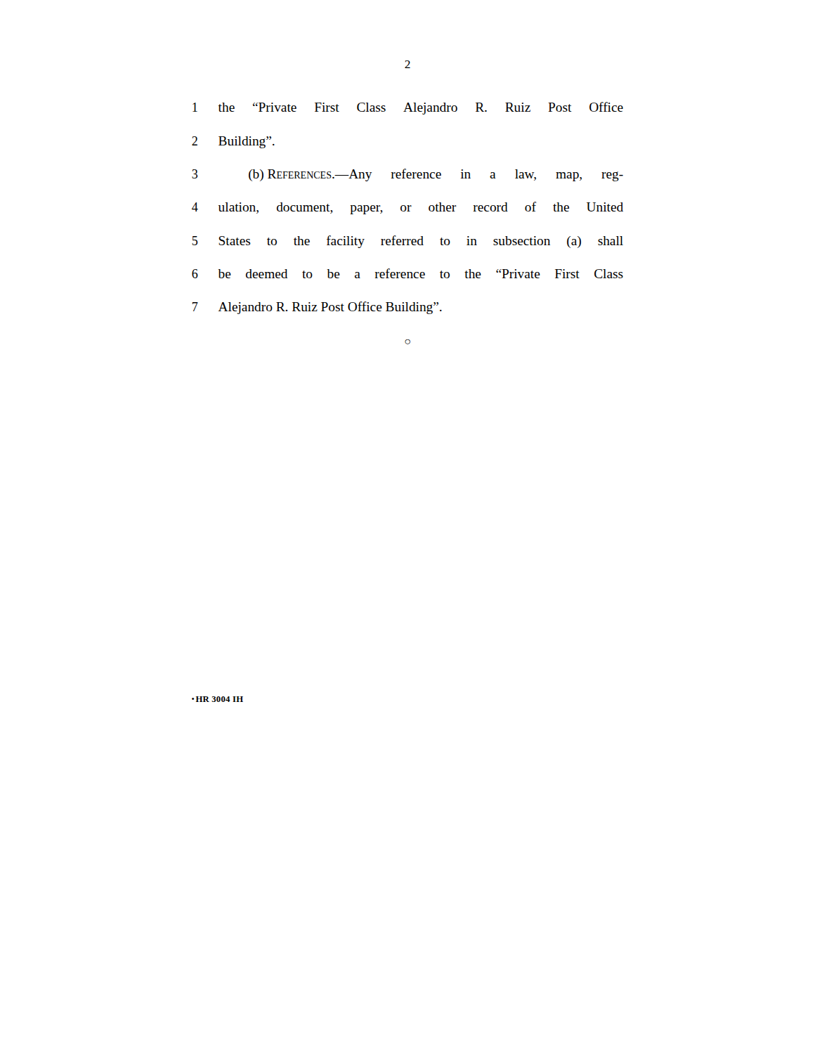2
1
the“Private First Class Alejandro R. Ruiz Post Office
2
Building”.
3
(b) References.—Any reference in alaw, map, reg-
4
ulation, document, paper, or other record of the United
5
States to the facility referred to in subsection(a) shall
6
be deemed to be areference to the“Private First Class
7
Alejandro R. Ruiz Post Office Building”.
○
•HR 3004 IH